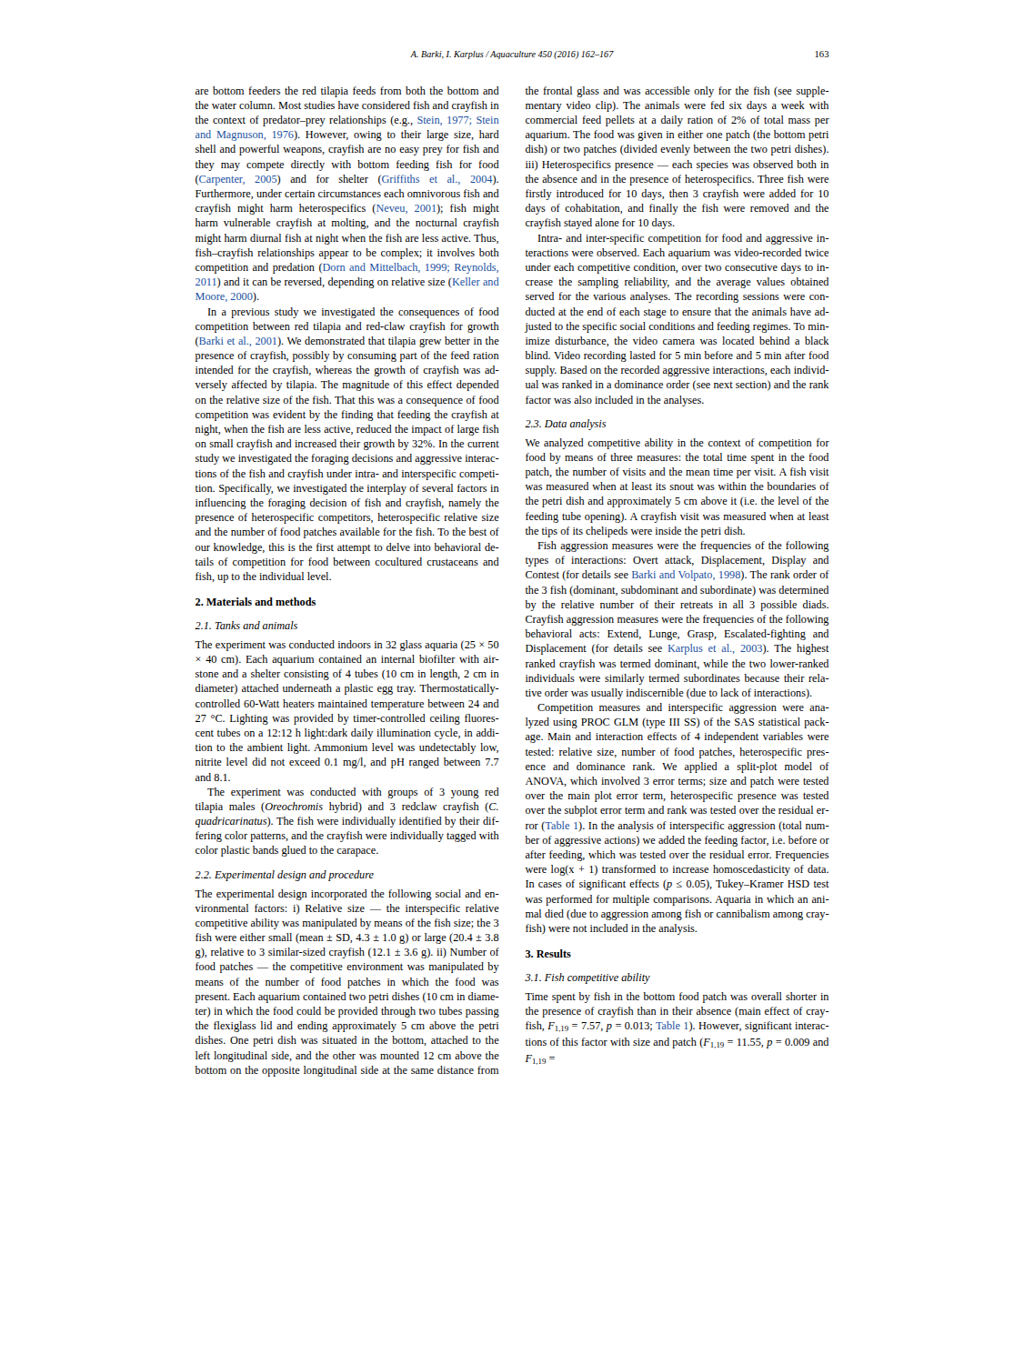A. Barki, I. Karplus / Aquaculture 450 (2016) 162–167 163
are bottom feeders the red tilapia feeds from both the bottom and the water column. Most studies have considered fish and crayfish in the context of predator–prey relationships (e.g., Stein, 1977; Stein and Magnuson, 1976). However, owing to their large size, hard shell and powerful weapons, crayfish are no easy prey for fish and they may compete directly with bottom feeding fish for food (Carpenter, 2005) and for shelter (Griffiths et al., 2004). Furthermore, under certain circumstances each omnivorous fish and crayfish might harm heterospecifics (Neveu, 2001); fish might harm vulnerable crayfish at molting, and the nocturnal crayfish might harm diurnal fish at night when the fish are less active. Thus, fish–crayfish relationships appear to be complex; it involves both competition and predation (Dorn and Mittelbach, 1999; Reynolds, 2011) and it can be reversed, depending on relative size (Keller and Moore, 2000).
In a previous study we investigated the consequences of food competition between red tilapia and red-claw crayfish for growth (Barki et al., 2001). We demonstrated that tilapia grew better in the presence of crayfish, possibly by consuming part of the feed ration intended for the crayfish, whereas the growth of crayfish was adversely affected by tilapia. The magnitude of this effect depended on the relative size of the fish. That this was a consequence of food competition was evident by the finding that feeding the crayfish at night, when the fish are less active, reduced the impact of large fish on small crayfish and increased their growth by 32%. In the current study we investigated the foraging decisions and aggressive interactions of the fish and crayfish under intra- and interspecific competition. Specifically, we investigated the interplay of several factors in influencing the foraging decision of fish and crayfish, namely the presence of heterospecific competitors, heterospecific relative size and the number of food patches available for the fish. To the best of our knowledge, this is the first attempt to delve into behavioral details of competition for food between cocultured crustaceans and fish, up to the individual level.
2. Materials and methods
2.1. Tanks and animals
The experiment was conducted indoors in 32 glass aquaria (25 × 50 × 40 cm). Each aquarium contained an internal biofilter with airstone and a shelter consisting of 4 tubes (10 cm in length, 2 cm in diameter) attached underneath a plastic egg tray. Thermostatically-controlled 60-Watt heaters maintained temperature between 24 and 27 °C. Lighting was provided by timer-controlled ceiling fluorescent tubes on a 12:12 h light:dark daily illumination cycle, in addition to the ambient light. Ammonium level was undetectably low, nitrite level did not exceed 0.1 mg/l, and pH ranged between 7.7 and 8.1.
The experiment was conducted with groups of 3 young red tilapia males (Oreochromis hybrid) and 3 redclaw crayfish (C. quadricarinatus). The fish were individually identified by their differing color patterns, and the crayfish were individually tagged with color plastic bands glued to the carapace.
2.2. Experimental design and procedure
The experimental design incorporated the following social and environmental factors: i) Relative size — the interspecific relative competitive ability was manipulated by means of the fish size; the 3 fish were either small (mean ± SD, 4.3 ± 1.0 g) or large (20.4 ± 3.8 g), relative to 3 similar-sized crayfish (12.1 ± 3.6 g). ii) Number of food patches — the competitive environment was manipulated by means of the number of food patches in which the food was present. Each aquarium contained two petri dishes (10 cm in diameter) in which the food could be provided through two tubes passing the flexiglass lid and ending approximately 5 cm above the petri dishes. One petri dish was situated in the bottom, attached to the left longitudinal side, and the other was mounted 12 cm above the bottom on the opposite longitudinal side at the same distance from the frontal glass and was accessible only for the fish (see supplementary video clip). The animals were fed six days a week with commercial feed pellets at a daily ration of 2% of total mass per aquarium. The food was given in either one patch (the bottom petri dish) or two patches (divided evenly between the two petri dishes). iii) Heterospecifics presence — each species was observed both in the absence and in the presence of heterospecifics. Three fish were firstly introduced for 10 days, then 3 crayfish were added for 10 days of cohabitation, and finally the fish were removed and the crayfish stayed alone for 10 days.
Intra- and inter-specific competition for food and aggressive interactions were observed. Each aquarium was video-recorded twice under each competitive condition, over two consecutive days to increase the sampling reliability, and the average values obtained served for the various analyses. The recording sessions were conducted at the end of each stage to ensure that the animals have adjusted to the specific social conditions and feeding regimes. To minimize disturbance, the video camera was located behind a black blind. Video recording lasted for 5 min before and 5 min after food supply. Based on the recorded aggressive interactions, each individual was ranked in a dominance order (see next section) and the rank factor was also included in the analyses.
2.3. Data analysis
We analyzed competitive ability in the context of competition for food by means of three measures: the total time spent in the food patch, the number of visits and the mean time per visit. A fish visit was measured when at least its snout was within the boundaries of the petri dish and approximately 5 cm above it (i.e. the level of the feeding tube opening). A crayfish visit was measured when at least the tips of its chelipeds were inside the petri dish.
Fish aggression measures were the frequencies of the following types of interactions: Overt attack, Displacement, Display and Contest (for details see Barki and Volpato, 1998). The rank order of the 3 fish (dominant, subdominant and subordinate) was determined by the relative number of their retreats in all 3 possible diads. Crayfish aggression measures were the frequencies of the following behavioral acts: Extend, Lunge, Grasp, Escalated-fighting and Displacement (for details see Karplus et al., 2003). The highest ranked crayfish was termed dominant, while the two lower-ranked individuals were similarly termed subordinates because their relative order was usually indiscernible (due to lack of interactions).
Competition measures and interspecific aggression were analyzed using PROC GLM (type III SS) of the SAS statistical package. Main and interaction effects of 4 independent variables were tested: relative size, number of food patches, heterospecific presence and dominance rank. We applied a split-plot model of ANOVA, which involved 3 error terms; size and patch were tested over the main plot error term, heterospecific presence was tested over the subplot error term and rank was tested over the residual error (Table 1). In the analysis of interspecific aggression (total number of aggressive actions) we added the feeding factor, i.e. before or after feeding, which was tested over the residual error. Frequencies were log(x + 1) transformed to increase homoscedasticity of data. In cases of significant effects (p ≤ 0.05), Tukey–Kramer HSD test was performed for multiple comparisons. Aquaria in which an animal died (due to aggression among fish or cannibalism among crayfish) were not included in the analysis.
3. Results
3.1. Fish competitive ability
Time spent by fish in the bottom food patch was overall shorter in the presence of crayfish than in their absence (main effect of crayfish, F1,19 = 7.57, p = 0.013; Table 1). However, significant interactions of this factor with size and patch (F1,19 = 11.55, p = 0.009 and F1,19 =